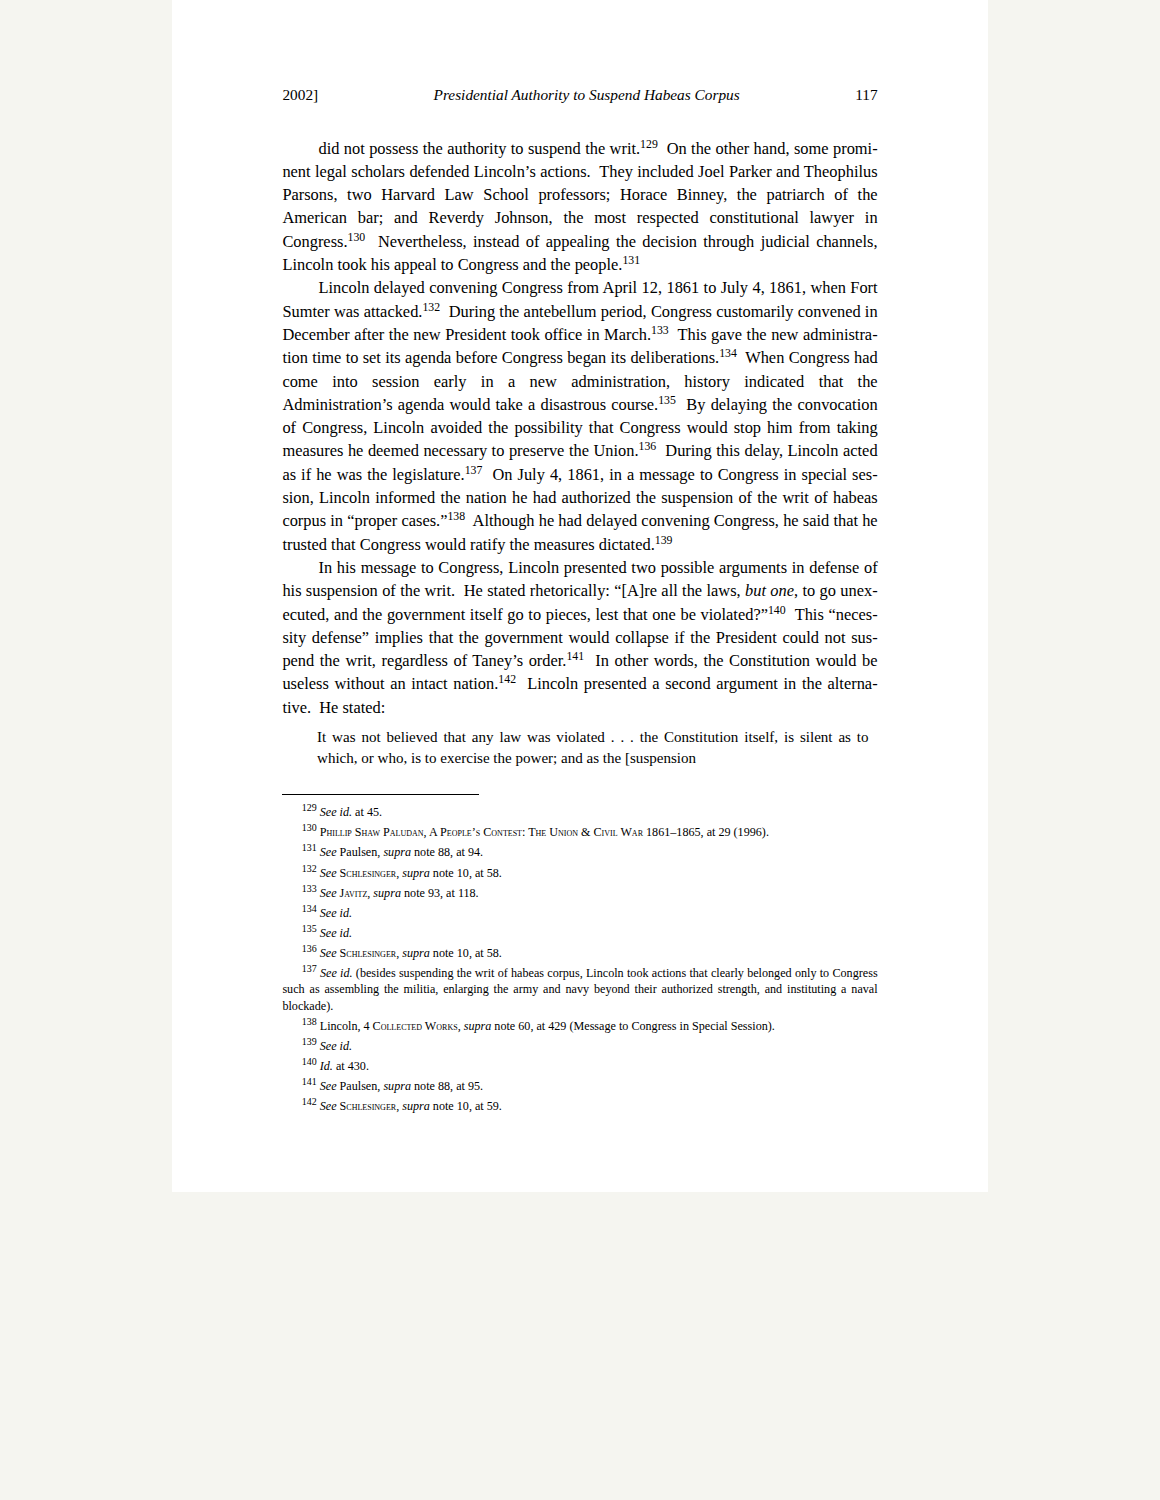2002] Presidential Authority to Suspend Habeas Corpus 117
did not possess the authority to suspend the writ.129 On the other hand, some prominent legal scholars defended Lincoln’s actions. They included Joel Parker and Theophilus Parsons, two Harvard Law School professors; Horace Binney, the patriarch of the American bar; and Reverdy Johnson, the most respected constitutional lawyer in Congress.130 Nevertheless, instead of appealing the decision through judicial channels, Lincoln took his appeal to Congress and the people.131
Lincoln delayed convening Congress from April 12, 1861 to July 4, 1861, when Fort Sumter was attacked.132 During the antebellum period, Congress customarily convened in December after the new President took office in March.133 This gave the new administration time to set its agenda before Congress began its deliberations.134 When Congress had come into session early in a new administration, history indicated that the Administration’s agenda would take a disastrous course.135 By delaying the convocation of Congress, Lincoln avoided the possibility that Congress would stop him from taking measures he deemed necessary to preserve the Union.136 During this delay, Lincoln acted as if he was the legislature.137 On July 4, 1861, in a message to Congress in special session, Lincoln informed the nation he had authorized the suspension of the writ of habeas corpus in “proper cases.”138 Although he had delayed convening Congress, he said that he trusted that Congress would ratify the measures dictated.139
In his message to Congress, Lincoln presented two possible arguments in defense of his suspension of the writ. He stated rhetorically: “[A]re all the laws, but one, to go unexecuted, and the government itself go to pieces, lest that one be violated?”140 This “necessity defense” implies that the government would collapse if the President could not suspend the writ, regardless of Taney’s order.141 In other words, the Constitution would be useless without an intact nation.142 Lincoln presented a second argument in the alternative. He stated:
It was not believed that any law was violated . . . the Constitution itself, is silent as to which, or who, is to exercise the power; and as the [suspension
129 See id. at 45.
130 Phillip Shaw Paludan, A People’s Contest: The Union & Civil War 1861–1865, at 29 (1996).
131 See Paulsen, supra note 88, at 94.
132 See Schlesinger, supra note 10, at 58.
133 See Javitz, supra note 93, at 118.
134 See id.
135 See id.
136 See Schlesinger, supra note 10, at 58.
137 See id. (besides suspending the writ of habeas corpus, Lincoln took actions that clearly belonged only to Congress such as assembling the militia, enlarging the army and navy beyond their authorized strength, and instituting a naval blockade).
138 Lincoln, 4 Collected Works, supra note 60, at 429 (Message to Congress in Special Session).
139 See id.
140 Id. at 430.
141 See Paulsen, supra note 88, at 95.
142 See Schlesinger, supra note 10, at 59.